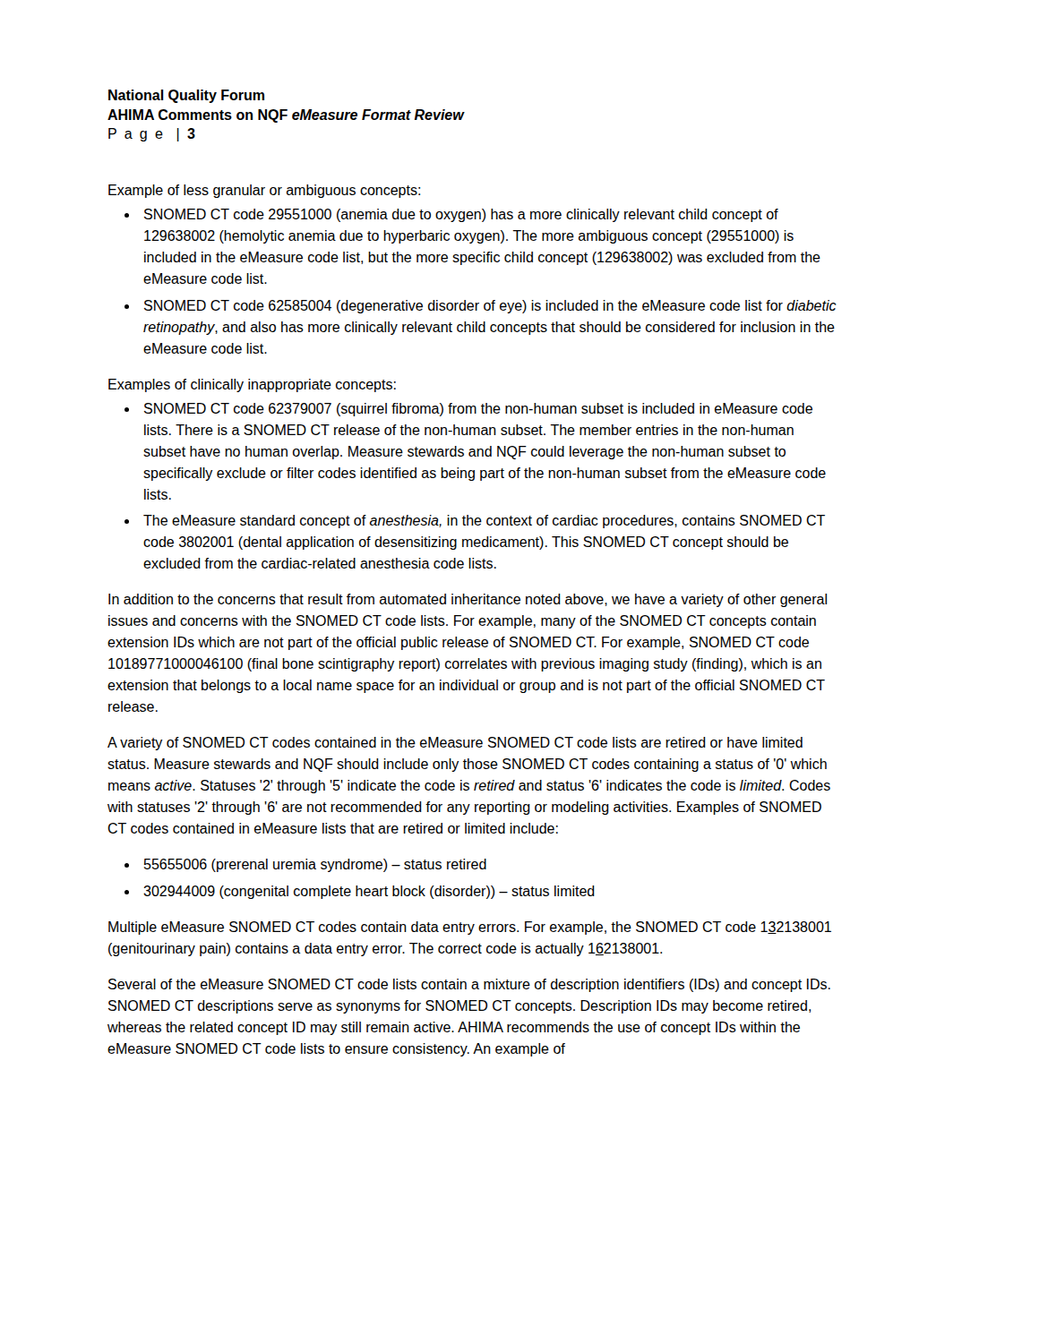National Quality Forum
AHIMA Comments on NQF eMeasure Format Review
P a g e | 3
Example of less granular or ambiguous concepts:
SNOMED CT code 29551000 (anemia due to oxygen) has a more clinically relevant child concept of 129638002 (hemolytic anemia due to hyperbaric oxygen). The more ambiguous concept (29551000) is included in the eMeasure code list, but the more specific child concept (129638002) was excluded from the eMeasure code list.
SNOMED CT code 62585004 (degenerative disorder of eye) is included in the eMeasure code list for diabetic retinopathy, and also has more clinically relevant child concepts that should be considered for inclusion in the eMeasure code list.
Examples of clinically inappropriate concepts:
SNOMED CT code 62379007 (squirrel fibroma) from the non-human subset is included in eMeasure code lists. There is a SNOMED CT release of the non-human subset. The member entries in the non-human subset have no human overlap. Measure stewards and NQF could leverage the non-human subset to specifically exclude or filter codes identified as being part of the non-human subset from the eMeasure code lists.
The eMeasure standard concept of anesthesia, in the context of cardiac procedures, contains SNOMED CT code 3802001 (dental application of desensitizing medicament). This SNOMED CT concept should be excluded from the cardiac-related anesthesia code lists.
In addition to the concerns that result from automated inheritance noted above, we have a variety of other general issues and concerns with the SNOMED CT code lists. For example, many of the SNOMED CT concepts contain extension IDs which are not part of the official public release of SNOMED CT. For example, SNOMED CT code 10189771000046100 (final bone scintigraphy report) correlates with previous imaging study (finding), which is an extension that belongs to a local name space for an individual or group and is not part of the official SNOMED CT release.
A variety of SNOMED CT codes contained in the eMeasure SNOMED CT code lists are retired or have limited status. Measure stewards and NQF should include only those SNOMED CT codes containing a status of '0' which means active. Statuses '2' through '5' indicate the code is retired and status '6' indicates the code is limited. Codes with statuses '2' through '6' are not recommended for any reporting or modeling activities. Examples of SNOMED CT codes contained in eMeasure lists that are retired or limited include:
55655006 (prerenal uremia syndrome) – status retired
302944009 (congenital complete heart block (disorder)) – status limited
Multiple eMeasure SNOMED CT codes contain data entry errors. For example, the SNOMED CT code 132138001 (genitourinary pain) contains a data entry error. The correct code is actually 162138001.
Several of the eMeasure SNOMED CT code lists contain a mixture of description identifiers (IDs) and concept IDs. SNOMED CT descriptions serve as synonyms for SNOMED CT concepts. Description IDs may become retired, whereas the related concept ID may still remain active. AHIMA recommends the use of concept IDs within the eMeasure SNOMED CT code lists to ensure consistency. An example of